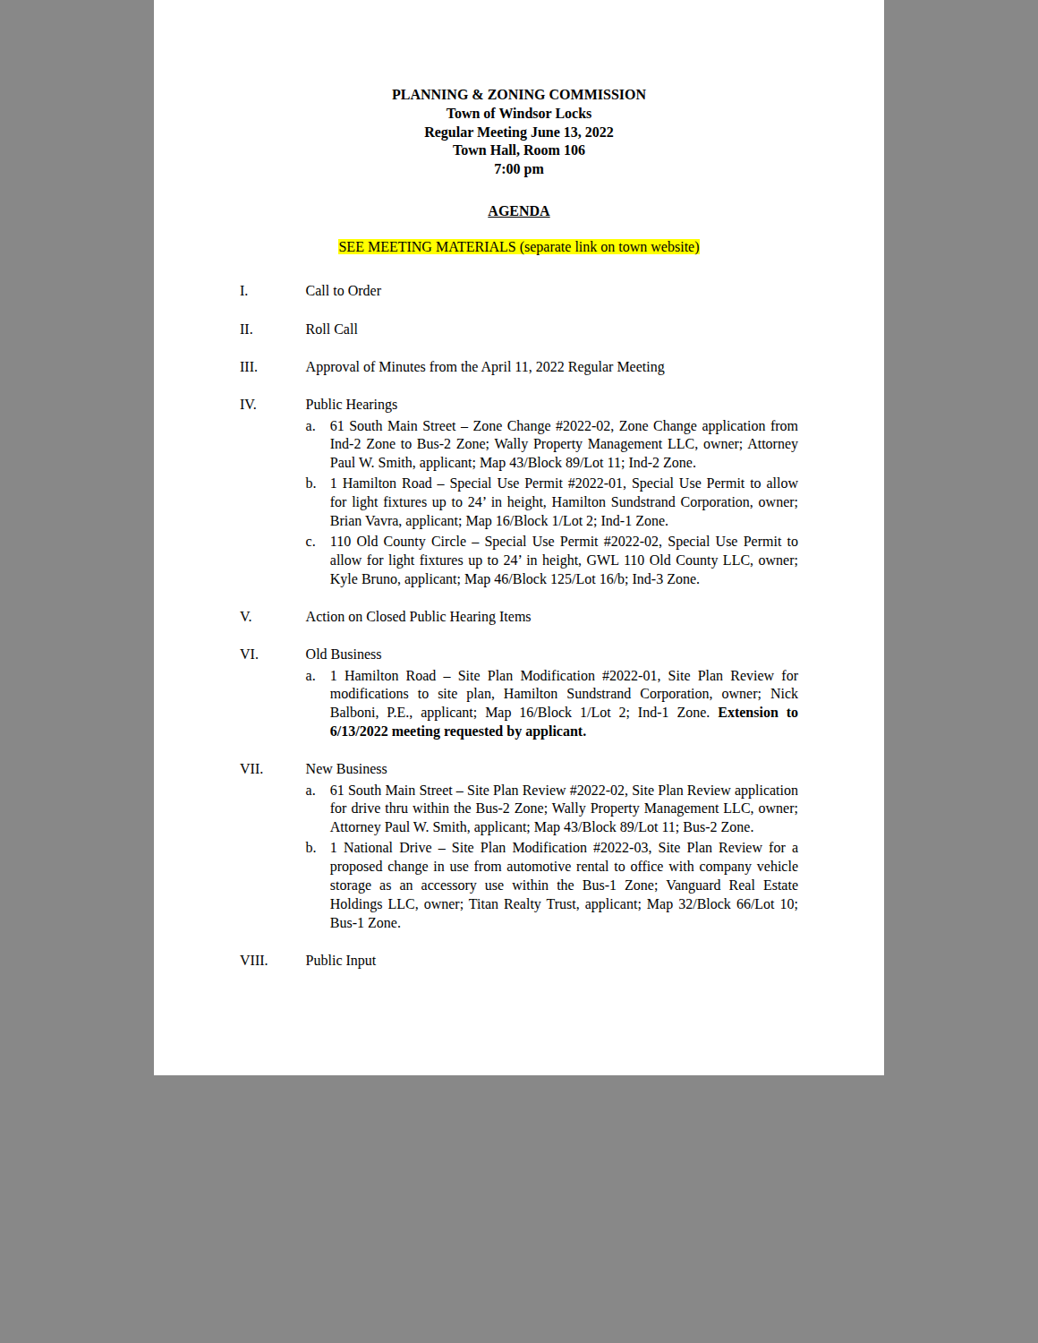PLANNING & ZONING COMMISSION
Town of Windsor Locks
Regular Meeting June 13, 2022
Town Hall, Room 106
7:00 pm
AGENDA
SEE MEETING MATERIALS (separate link on town website)
I. Call to Order
II. Roll Call
III. Approval of Minutes from the April 11, 2022 Regular Meeting
IV. Public Hearings
a. 61 South Main Street – Zone Change #2022-02, Zone Change application from Ind-2 Zone to Bus-2 Zone; Wally Property Management LLC, owner; Attorney Paul W. Smith, applicant; Map 43/Block 89/Lot 11; Ind-2 Zone.
b. 1 Hamilton Road – Special Use Permit #2022-01, Special Use Permit to allow for light fixtures up to 24’ in height, Hamilton Sundstrand Corporation, owner; Brian Vavra, applicant; Map 16/Block 1/Lot 2; Ind-1 Zone.
c. 110 Old County Circle – Special Use Permit #2022-02, Special Use Permit to allow for light fixtures up to 24’ in height, GWL 110 Old County LLC, owner; Kyle Bruno, applicant; Map 46/Block 125/Lot 16/b; Ind-3 Zone.
V. Action on Closed Public Hearing Items
VI. Old Business
a. 1 Hamilton Road – Site Plan Modification #2022-01, Site Plan Review for modifications to site plan, Hamilton Sundstrand Corporation, owner; Nick Balboni, P.E., applicant; Map 16/Block 1/Lot 2; Ind-1 Zone. Extension to 6/13/2022 meeting requested by applicant.
VII. New Business
a. 61 South Main Street – Site Plan Review #2022-02, Site Plan Review application for drive thru within the Bus-2 Zone; Wally Property Management LLC, owner; Attorney Paul W. Smith, applicant; Map 43/Block 89/Lot 11; Bus-2 Zone.
b. 1 National Drive – Site Plan Modification #2022-03, Site Plan Review for a proposed change in use from automotive rental to office with company vehicle storage as an accessory use within the Bus-1 Zone; Vanguard Real Estate Holdings LLC, owner; Titan Realty Trust, applicant; Map 32/Block 66/Lot 10; Bus-1 Zone.
VIII. Public Input